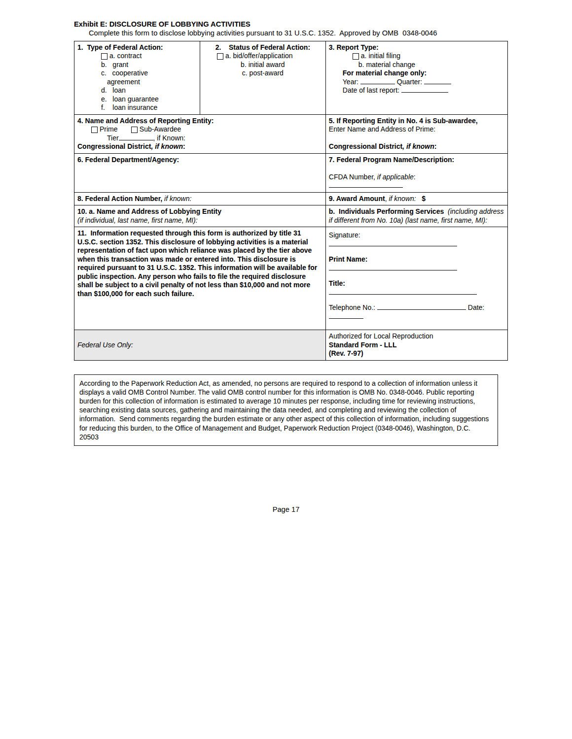Exhibit E: DISCLOSURE OF LOBBYING ACTIVITIES
Complete this form to disclose lobbying activities pursuant to 31 U.S.C. 1352. Approved by OMB 0348-0046
| 1. Type of Federal Action: a. contract b. grant c. cooperative agreement d. loan e. loan guarantee f. loan insurance | 2. Status of Federal Action: a. bid/offer/application b. initial award c. post-award | 3. Report Type: a. initial filing b. material change For material change only: Year: Quarter: Date of last report: |
| 4. Name and Address of Reporting Entity: Prime Sub-Awardee Tier , if Known: Congressional District , if known : | 5. If Reporting Entity in No. 4 is Sub-awardee, Enter Name and Address of Prime: Congressional District , if known : |
| 6. Federal Department/Agency: | 7. Federal Program Name/Description: CFDA Number, if applicable : |
| 8. Federal Action Number, if known: | 9. Award Amount , if known: $ |
| 10. a. Name and Address of Lobbying Entity (if individual, last name, first name, MI): | b. Individuals Performing Services (including address if different from No. 10a) (last name, first name, MI): |
| 11. Information requested through this form is authorized by title 31 U.S.C. section 1352. This disclosure of lobbying activities is a material representation of fact upon which reliance was placed by the tier above when this transaction was made or entered into. This disclosure is required pursuant to 31 U.S.C. 1352. This information will be available for public inspection. Any person who fails to file the required disclosure shall be subject to a civil penalty of not less than $10,000 and not more than $100,000 for each such failure. | Signature: Print Name: Title: Telephone No.: Date: |
| Federal Use Only: | Authorized for Local Reproduction Standard Form - LLL (Rev. 7-97) |
According to the Paperwork Reduction Act, as amended, no persons are required to respond to a collection of information unless it displays a valid OMB Control Number. The valid OMB control number for this information is OMB No. 0348-0046. Public reporting burden for this collection of information is estimated to average 10 minutes per response, including time for reviewing instructions, searching existing data sources, gathering and maintaining the data needed, and completing and reviewing the collection of information. Send comments regarding the burden estimate or any other aspect of this collection of information, including suggestions for reducing this burden, to the Office of Management and Budget, Paperwork Reduction Project (0348-0046), Washington, D.C. 20503
Page 17